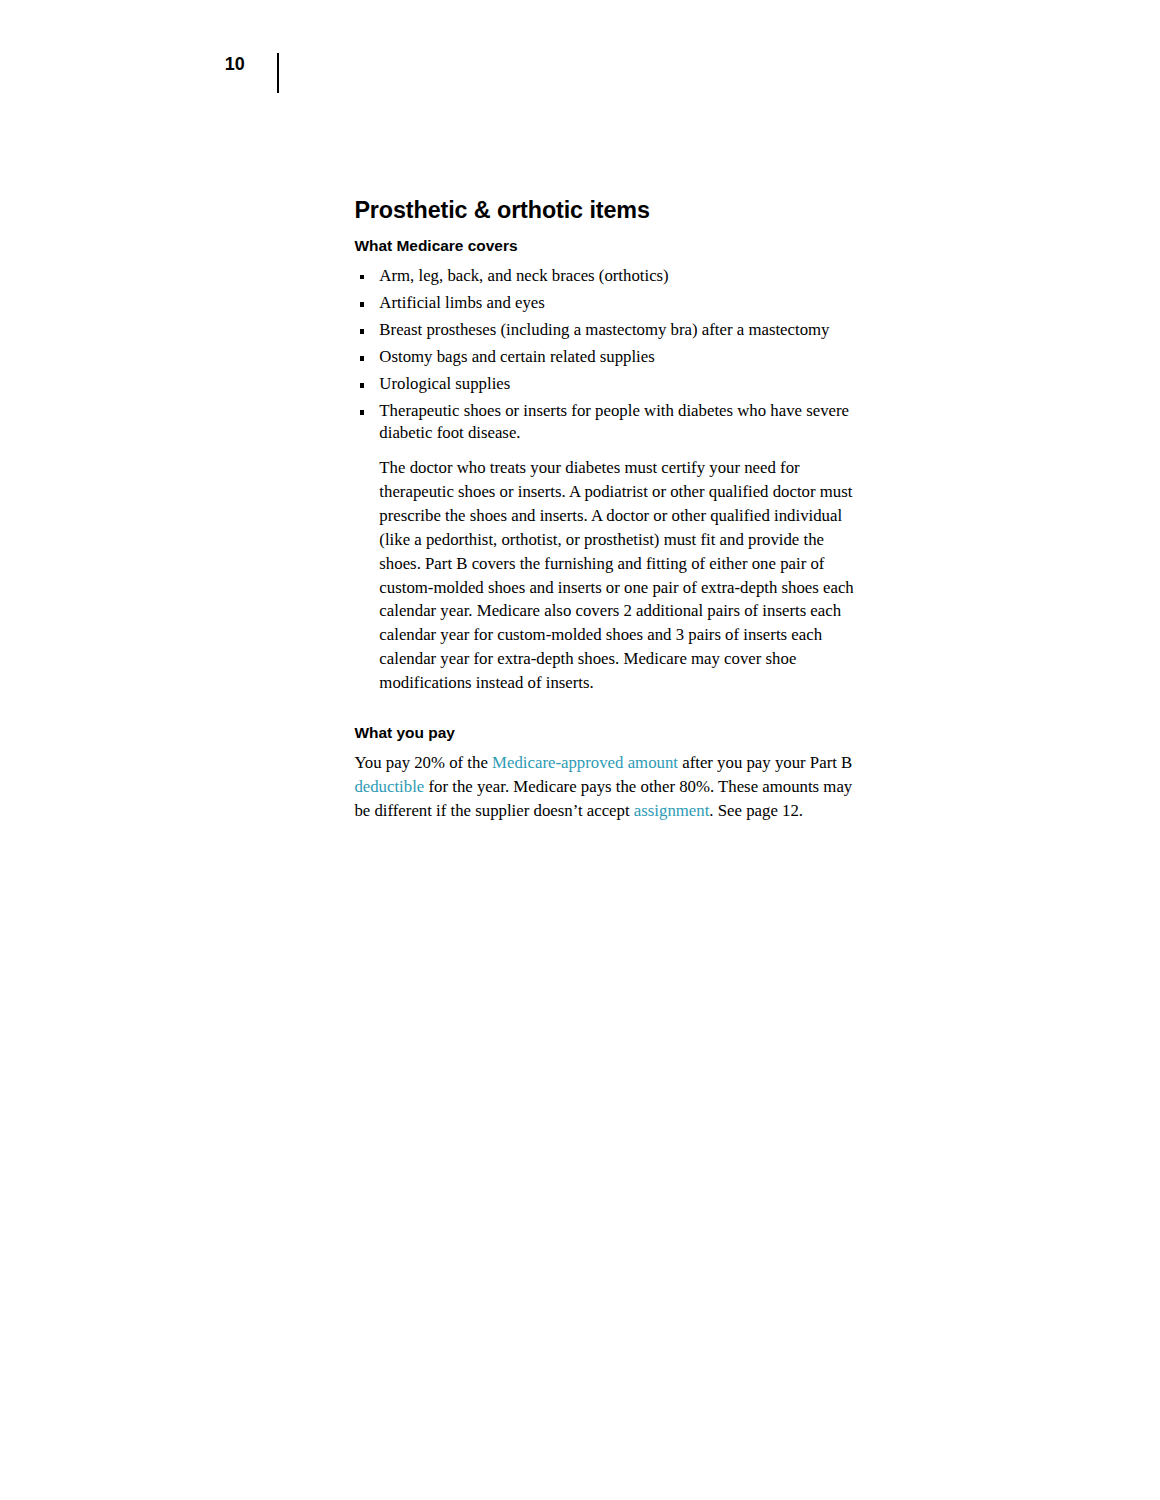10
Prosthetic & orthotic items
What Medicare covers
Arm, leg, back, and neck braces (orthotics)
Artificial limbs and eyes
Breast prostheses (including a mastectomy bra) after a mastectomy
Ostomy bags and certain related supplies
Urological supplies
Therapeutic shoes or inserts for people with diabetes who have severe diabetic foot disease.
The doctor who treats your diabetes must certify your need for therapeutic shoes or inserts. A podiatrist or other qualified doctor must prescribe the shoes and inserts. A doctor or other qualified individual (like a pedorthist, orthotist, or prosthetist) must fit and provide the shoes. Part B covers the furnishing and fitting of either one pair of custom-molded shoes and inserts or one pair of extra-depth shoes each calendar year. Medicare also covers 2 additional pairs of inserts each calendar year for custom-molded shoes and 3 pairs of inserts each calendar year for extra-depth shoes. Medicare may cover shoe modifications instead of inserts.
What you pay
You pay 20% of the Medicare-approved amount after you pay your Part B deductible for the year. Medicare pays the other 80%. These amounts may be different if the supplier doesn’t accept assignment. See page 12.